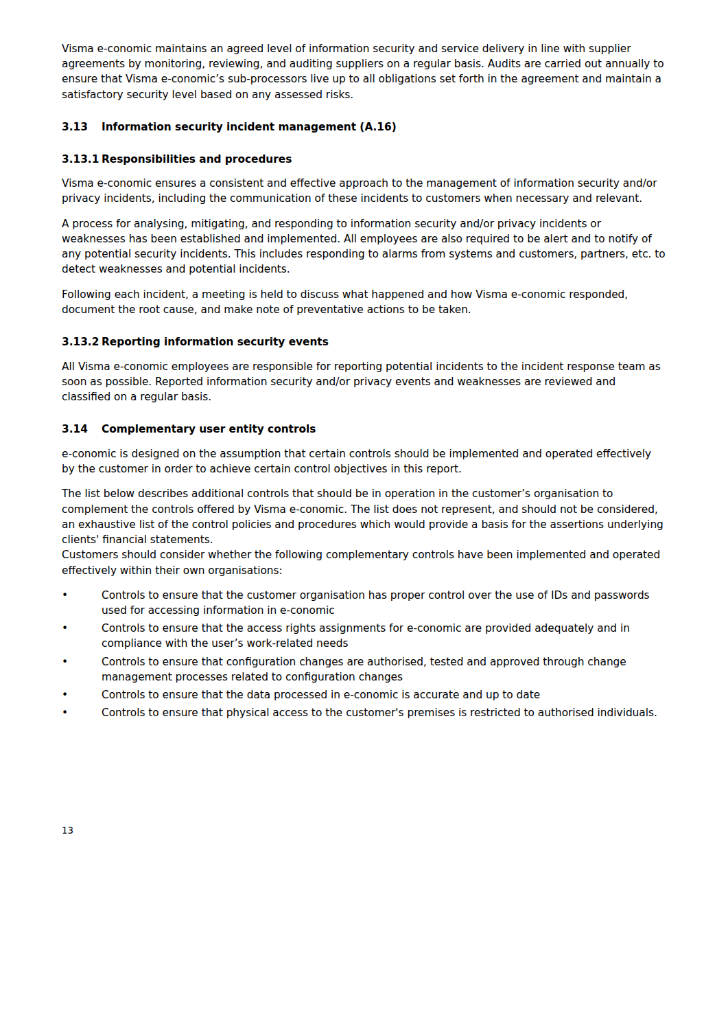Visma e-conomic maintains an agreed level of information security and service delivery in line with supplier agreements by monitoring, reviewing, and auditing suppliers on a regular basis. Audits are carried out annually to ensure that Visma e-conomic’s sub-processors live up to all obligations set forth in the agreement and maintain a satisfactory security level based on any assessed risks.
3.13 Information security incident management (A.16)
3.13.1 Responsibilities and procedures
Visma e-conomic ensures a consistent and effective approach to the management of information security and/or privacy incidents, including the communication of these incidents to customers when necessary and relevant.
A process for analysing, mitigating, and responding to information security and/or privacy incidents or weaknesses has been established and implemented. All employees are also required to be alert and to notify of any potential security incidents. This includes responding to alarms from systems and customers, partners, etc. to detect weaknesses and potential incidents.
Following each incident, a meeting is held to discuss what happened and how Visma e-conomic responded, document the root cause, and make note of preventative actions to be taken.
3.13.2 Reporting information security events
All Visma e-conomic employees are responsible for reporting potential incidents to the incident response team as soon as possible. Reported information security and/or privacy events and weaknesses are reviewed and classified on a regular basis.
3.14 Complementary user entity controls
e-conomic is designed on the assumption that certain controls should be implemented and operated effectively by the customer in order to achieve certain control objectives in this report.
The list below describes additional controls that should be in operation in the customer’s organisation to complement the controls offered by Visma e-conomic. The list does not represent, and should not be considered, an exhaustive list of the control policies and procedures which would provide a basis for the assertions underlying clients' financial statements.
Customers should consider whether the following complementary controls have been implemented and operated effectively within their own organisations:
Controls to ensure that the customer organisation has proper control over the use of IDs and passwords used for accessing information in e-conomic
Controls to ensure that the access rights assignments for e-conomic are provided adequately and in compliance with the user’s work-related needs
Controls to ensure that configuration changes are authorised, tested and approved through change management processes related to configuration changes
Controls to ensure that the data processed in e-conomic is accurate and up to date
Controls to ensure that physical access to the customer's premises is restricted to authorised individuals.
13